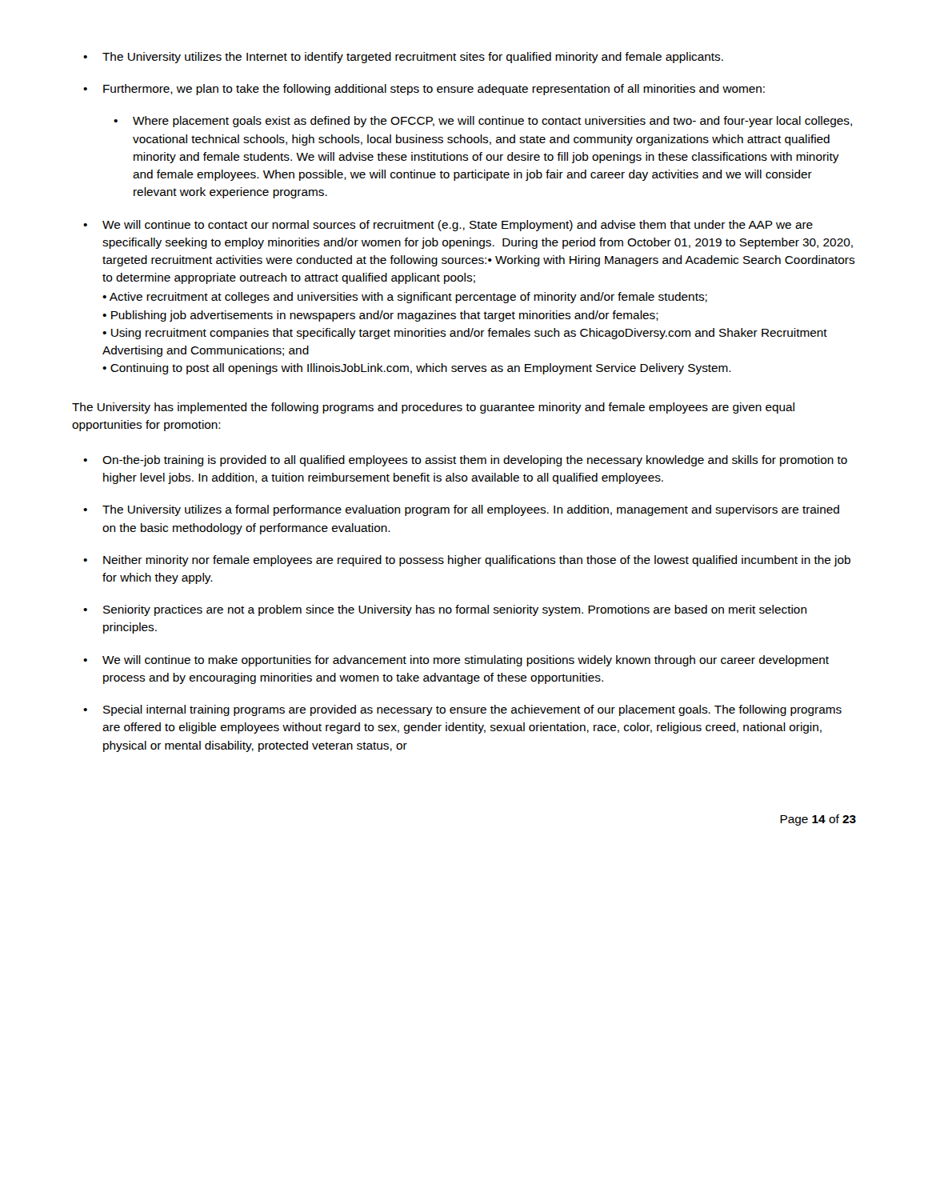The University utilizes the Internet to identify targeted recruitment sites for qualified minority and female applicants.
Furthermore, we plan to take the following additional steps to ensure adequate representation of all minorities and women:
Where placement goals exist as defined by the OFCCP, we will continue to contact universities and two- and four-year local colleges, vocational technical schools, high schools, local business schools, and state and community organizations which attract qualified minority and female students. We will advise these institutions of our desire to fill job openings in these classifications with minority and female employees. When possible, we will continue to participate in job fair and career day activities and we will consider relevant work experience programs.
We will continue to contact our normal sources of recruitment (e.g., State Employment) and advise them that under the AAP we are specifically seeking to employ minorities and/or women for job openings. During the period from October 01, 2019 to September 30, 2020, targeted recruitment activities were conducted at the following sources:• Working with Hiring Managers and Academic Search Coordinators to determine appropriate outreach to attract qualified applicant pools;
• Active recruitment at colleges and universities with a significant percentage of minority and/or female students; • Publishing job advertisements in newspapers and/or magazines that target minorities and/or females; • Using recruitment companies that specifically target minorities and/or females such as ChicagoDiversy.com and Shaker Recruitment Advertising and Communications; and • Continuing to post all openings with IllinoisJobLink.com, which serves as an Employment Service Delivery System.
The University has implemented the following programs and procedures to guarantee minority and female employees are given equal opportunities for promotion:
On-the-job training is provided to all qualified employees to assist them in developing the necessary knowledge and skills for promotion to higher level jobs. In addition, a tuition reimbursement benefit is also available to all qualified employees.
The University utilizes a formal performance evaluation program for all employees. In addition, management and supervisors are trained on the basic methodology of performance evaluation.
Neither minority nor female employees are required to possess higher qualifications than those of the lowest qualified incumbent in the job for which they apply.
Seniority practices are not a problem since the University has no formal seniority system. Promotions are based on merit selection principles.
We will continue to make opportunities for advancement into more stimulating positions widely known through our career development process and by encouraging minorities and women to take advantage of these opportunities.
Special internal training programs are provided as necessary to ensure the achievement of our placement goals. The following programs are offered to eligible employees without regard to sex, gender identity, sexual orientation, race, color, religious creed, national origin, physical or mental disability, protected veteran status, or
Page 14 of 23